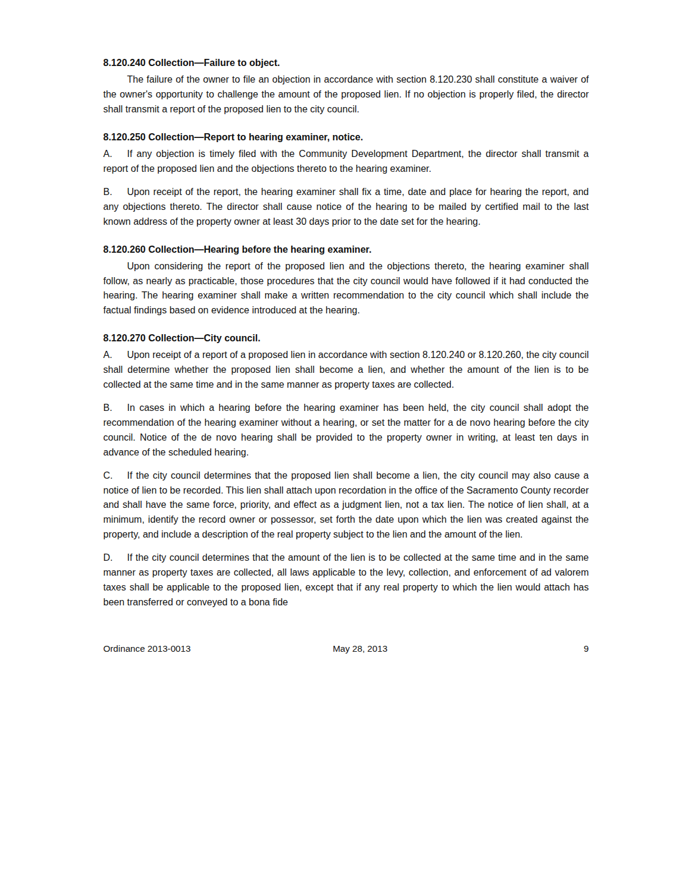8.120.240 Collection—Failure to object.
The failure of the owner to file an objection in accordance with section 8.120.230 shall constitute a waiver of the owner's opportunity to challenge the amount of the proposed lien. If no objection is properly filed, the director shall transmit a report of the proposed lien to the city council.
8.120.250 Collection—Report to hearing examiner, notice.
A. If any objection is timely filed with the Community Development Department, the director shall transmit a report of the proposed lien and the objections thereto to the hearing examiner.
B. Upon receipt of the report, the hearing examiner shall fix a time, date and place for hearing the report, and any objections thereto. The director shall cause notice of the hearing to be mailed by certified mail to the last known address of the property owner at least 30 days prior to the date set for the hearing.
8.120.260 Collection—Hearing before the hearing examiner.
Upon considering the report of the proposed lien and the objections thereto, the hearing examiner shall follow, as nearly as practicable, those procedures that the city council would have followed if it had conducted the hearing. The hearing examiner shall make a written recommendation to the city council which shall include the factual findings based on evidence introduced at the hearing.
8.120.270 Collection—City council.
A. Upon receipt of a report of a proposed lien in accordance with section 8.120.240 or 8.120.260, the city council shall determine whether the proposed lien shall become a lien, and whether the amount of the lien is to be collected at the same time and in the same manner as property taxes are collected.
B. In cases in which a hearing before the hearing examiner has been held, the city council shall adopt the recommendation of the hearing examiner without a hearing, or set the matter for a de novo hearing before the city council. Notice of the de novo hearing shall be provided to the property owner in writing, at least ten days in advance of the scheduled hearing.
C. If the city council determines that the proposed lien shall become a lien, the city council may also cause a notice of lien to be recorded. This lien shall attach upon recordation in the office of the Sacramento County recorder and shall have the same force, priority, and effect as a judgment lien, not a tax lien. The notice of lien shall, at a minimum, identify the record owner or possessor, set forth the date upon which the lien was created against the property, and include a description of the real property subject to the lien and the amount of the lien.
D. If the city council determines that the amount of the lien is to be collected at the same time and in the same manner as property taxes are collected, all laws applicable to the levy, collection, and enforcement of ad valorem taxes shall be applicable to the proposed lien, except that if any real property to which the lien would attach has been transferred or conveyed to a bona fide
Ordinance 2013-0013 May 28, 2013 9